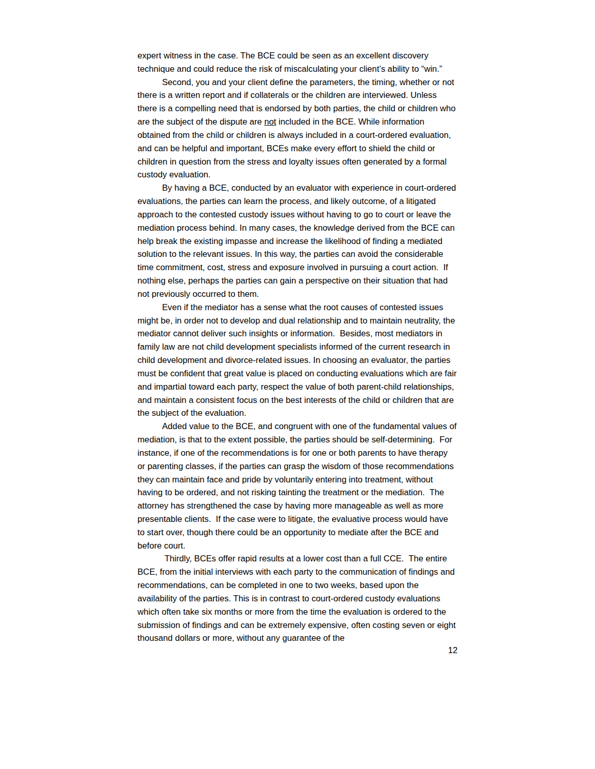expert witness in the case. The BCE could be seen as an excellent discovery technique and could reduce the risk of miscalculating your client’s ability to “win.”
Second, you and your client define the parameters, the timing, whether or not there is a written report and if collaterals or the children are interviewed. Unless there is a compelling need that is endorsed by both parties, the child or children who are the subject of the dispute are not included in the BCE. While information obtained from the child or children is always included in a court-ordered evaluation, and can be helpful and important, BCEs make every effort to shield the child or children in question from the stress and loyalty issues often generated by a formal custody evaluation.
By having a BCE, conducted by an evaluator with experience in court-ordered evaluations, the parties can learn the process, and likely outcome, of a litigated approach to the contested custody issues without having to go to court or leave the mediation process behind. In many cases, the knowledge derived from the BCE can help break the existing impasse and increase the likelihood of finding a mediated solution to the relevant issues. In this way, the parties can avoid the considerable time commitment, cost, stress and exposure involved in pursuing a court action. If nothing else, perhaps the parties can gain a perspective on their situation that had not previously occurred to them.
Even if the mediator has a sense what the root causes of contested issues might be, in order not to develop and dual relationship and to maintain neutrality, the mediator cannot deliver such insights or information. Besides, most mediators in family law are not child development specialists informed of the current research in child development and divorce-related issues. In choosing an evaluator, the parties must be confident that great value is placed on conducting evaluations which are fair and impartial toward each party, respect the value of both parent-child relationships, and maintain a consistent focus on the best interests of the child or children that are the subject of the evaluation.
Added value to the BCE, and congruent with one of the fundamental values of mediation, is that to the extent possible, the parties should be self-determining. For instance, if one of the recommendations is for one or both parents to have therapy or parenting classes, if the parties can grasp the wisdom of those recommendations they can maintain face and pride by voluntarily entering into treatment, without having to be ordered, and not risking tainting the treatment or the mediation. The attorney has strengthened the case by having more manageable as well as more presentable clients. If the case were to litigate, the evaluative process would have to start over, though there could be an opportunity to mediate after the BCE and before court.
Thirdly, BCEs offer rapid results at a lower cost than a full CCE. The entire BCE, from the initial interviews with each party to the communication of findings and recommendations, can be completed in one to two weeks, based upon the availability of the parties. This is in contrast to court-ordered custody evaluations which often take six months or more from the time the evaluation is ordered to the submission of findings and can be extremely expensive, often costing seven or eight thousand dollars or more, without any guarantee of the
12